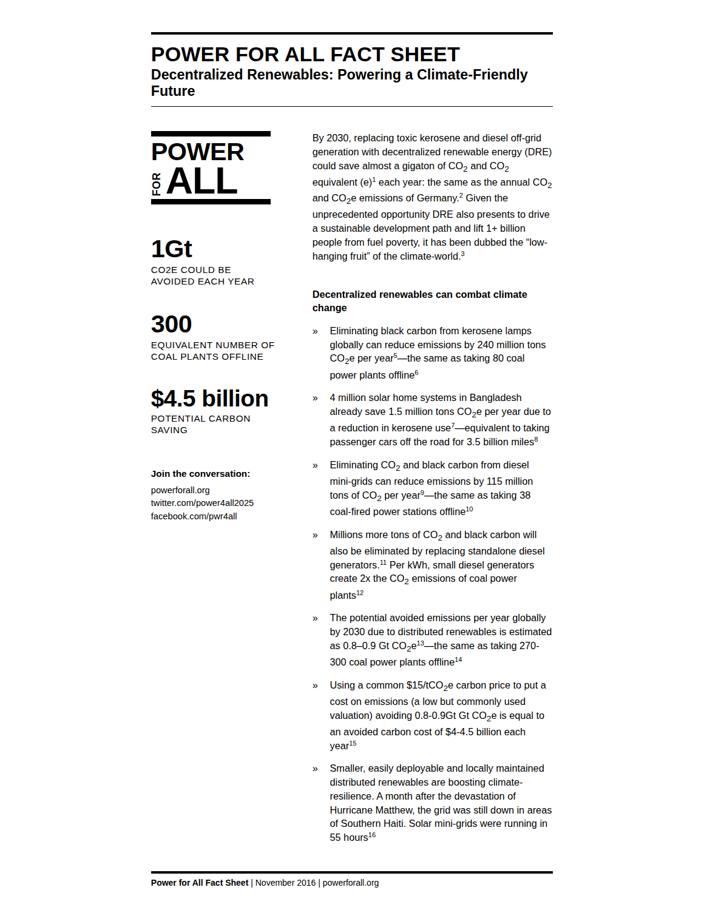POWER FOR ALL FACT SHEET
Decentralized Renewables: Powering a Climate-Friendly Future
POWER
FOR ALL
1Gt
CO2e could be
avoided each year
300
Equivalent number of
coal plants offline
$4.5 billion
Potential carbon saving
Join the conversation:
powerforall.org
twitter.com/power4all2025
facebook.com/pwr4all
By 2030, replacing toxic kerosene and diesel off-grid generation with decentralized renewable energy (DRE) could save almost a gigaton of CO2 and CO2 equivalent (e)1 each year: the same as the annual CO2 and CO2e emissions of Germany.2 Given the unprecedented opportunity DRE also presents to drive a sustainable development path and lift 1+ billion people from fuel poverty, it has been dubbed the “low-hanging fruit” of the climate-world.3
Decentralized renewables can combat climate change
Eliminating black carbon from kerosene lamps globally can reduce emissions by 240 million tons CO2e per year5—the same as taking 80 coal power plants offline6
4 million solar home systems in Bangladesh already save 1.5 million tons CO2e per year due to a reduction in kerosene use7—equivalent to taking passenger cars off the road for 3.5 billion miles8
Eliminating CO2 and black carbon from diesel mini-grids can reduce emissions by 115 million tons of CO2 per year9—the same as taking 38 coal-fired power stations offline10
Millions more tons of CO2 and black carbon will also be eliminated by replacing standalone diesel generators.11 Per kWh, small diesel generators create 2x the CO2 emissions of coal power plants12
The potential avoided emissions per year globally by 2030 due to distributed renewables is estimated as 0.8–0.9 Gt CO2e13—the same as taking 270-300 coal power plants offline14
Using a common $15/tCO2e carbon price to put a cost on emissions (a low but commonly used valuation) avoiding 0.8-0.9Gt Gt CO2e is equal to an avoided carbon cost of $4-4.5 billion each year15
Smaller, easily deployable and locally maintained distributed renewables are boosting climate-resilience. A month after the devastation of Hurricane Matthew, the grid was still down in areas of Southern Haiti. Solar mini-grids were running in 55 hours16
Power for All Fact Sheet | November 2016 | powerforall.org